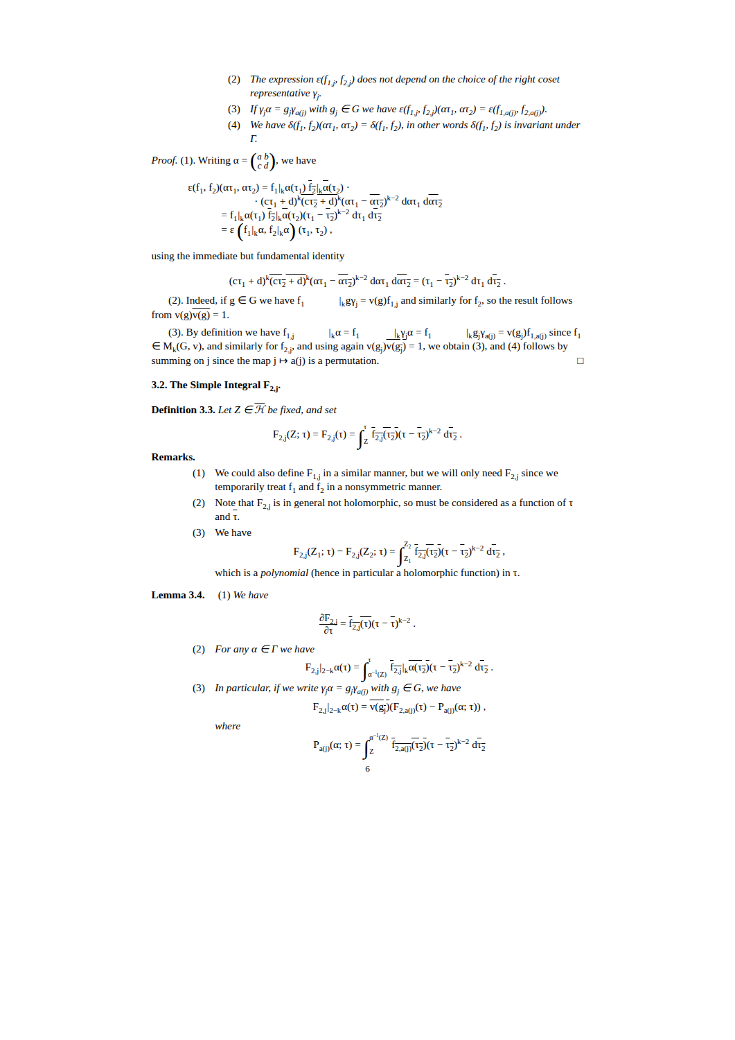(2) The expression ε(f1,j, f2,j) does not depend on the choice of the right coset representative γj.
(3) If γjα = gjγa(j) with gj ∈ G we have ε(f1,j, f2,j)(ατ1, ατ2) = ε(f1,a(j), f2,a(j)).
(4) We have δ(f1, f2)(ατ1, ατ2) = δ(f1, f2), in other words δ(f1, f2) is invariant under Γ.
Proof. (1). Writing α = (a b c d), we have
ε(f1, f2)(ατ1, ατ2) = f1|kα(τ1) f2|kα(τ2) ·
· (cτ1 + d)k(cτ2 + d)k(ατ1 − ατ2)k−2 dατ1 dατ2
= f1|kα(τ1) f2|kα(τ2)(τ1 − τ2)k−2 dτ1 dτ2
= ε (f1|kα, f2|kα) (τ1, τ2) ,
using the immediate but fundamental identity
(cτ1 + d)k(cτ2 + d)k(ατ1 − ατ2)k−2 dατ1 dατ2 = (τ1 − τ2)k−2 dτ1 dτ2 .
(2). Indeed, if g ∈ G we have f1|kgγj = v(g)f1,j and similarly for f2, so the result follows from v(g)v(g) = 1.
(3). By definition we have f1,j|kα = f1|kγjα = f1|kgjγa(j) = v(gj)f1,a(j) since f1 ∈ Mk(G, v), and similarly for f2,j, and using again v(gj)v(gj) = 1, we obtain (3), and (4) follows by summing on j since the map j ↦ a(j) is a permutation. □
3.2. The Simple Integral F2,j.
Definition 3.3. Let Z ∈ ℋ be fixed, and set
F2,j(Z; τ) = F2,j(τ) = ∫τZ f2,j(τ2)(τ − τ2)k−2 dτ2 .
Remarks.
(1) We could also define F1,j in a similar manner, but we will only need F2,j since we temporarily treat f1 and f2 in a nonsymmetric manner.
(2) Note that F2,j is in general not holomorphic, so must be considered as a function of τ and τ.
(3) We have
F2,j(Z1; τ) − F2,j(Z2; τ) = ∫Z2 Z1 f2,j(τ2)(τ − τ2)k−2 dτ2 ,
which is a polynomial (hence in particular a holomorphic function) in τ.
Lemma 3.4. (1) We have
∂F2,j∂τ = f2,j(τ)(τ − τ)k−2 .
(2) For any α ∈ Γ we have
F2,j|2−kα(τ) = ∫τα−1(Z) f2,j|kα(τ2)(τ − τ2)k−2 dτ2 .
(3) In particular, if we write γjα = gjγa(j) with gj ∈ G, we have
F2,j|2−kα(τ) = v(gj)(F2,a(j)(τ) − Pa(j)(α; τ)) ,
where
Pa(j)(α; τ) = ∫α−1(Z) Z f2,a(j)(τ2)(τ − τ2)k−2 dτ2
6